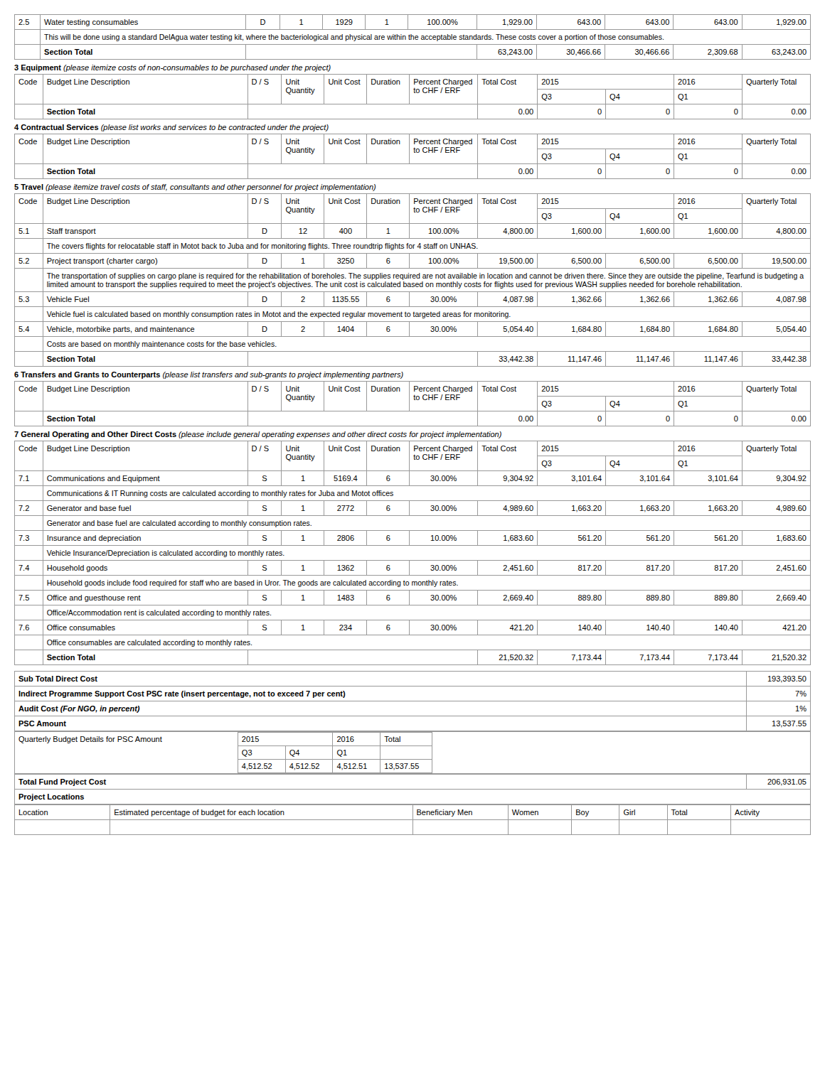| 2.5 | Water testing consumables | D | 1 | 1929 | 1 | 100.00% | 1,929.00 | 643.00 | 643.00 | 643.00 | 1,929.00 |
| | This will be done using a standard DelAgua water testing kit, where the bacteriological and physical are within the acceptable standards. These costs cover a portion of those consumables. |
| | Section Total | | 63,243.00 | 30,466.66 | 30,466.66 | 2,309.68 | 63,243.00 |
3 Equipment (please itemize costs of non-consumables to be purchased under the project)
| Code | Budget Line Description | D / S | Unit Quantity | Unit Cost | Duration | Percent Charged to CHF / ERF | Total Cost | 2015 | 2016 | Quarterly Total |
| Q3 | Q4 | Q1 |
| | Section Total | | 0.00 | 0 | 0 | 0 | 0.00 |
4 Contractual Services (please list works and services to be contracted under the project)
| Code | Budget Line Description | D / S | Unit Quantity | Unit Cost | Duration | Percent Charged to CHF / ERF | Total Cost | 2015 | 2016 | Quarterly Total |
| Q3 | Q4 | Q1 |
| | Section Total | | 0.00 | 0 | 0 | 0 | 0.00 |
5 Travel (please itemize travel costs of staff, consultants and other personnel for project implementation)
| Code | Budget Line Description | D / S | Unit Quantity | Unit Cost | Duration | Percent Charged to CHF / ERF | Total Cost | 2015 | 2016 | Quarterly Total |
| Q3 | Q4 | Q1 |
| 5.1 | Staff transport | D | 12 | 400 | 1 | 100.00% | 4,800.00 | 1,600.00 | 1,600.00 | 1,600.00 | 4,800.00 |
| | The covers flights for relocatable staff in Motot back to Juba and for monitoring flights. Three roundtrip flights for 4 staff on UNHAS. |
| 5.2 | Project transport (charter cargo) | D | 1 | 3250 | 6 | 100.00% | 19,500.00 | 6,500.00 | 6,500.00 | 6,500.00 | 19,500.00 |
| | The transportation of supplies on cargo plane is required for the rehabilitation of boreholes. The supplies required are not available in location and cannot be driven there. Since they are outside the pipeline, Tearfund is budgeting a limited amount to transport the supplies required to meet the project's objectives. The unit cost is calculated based on monthly costs for flights used for previous WASH supplies needed for borehole rehabilitation. |
| 5.3 | Vehicle Fuel | D | 2 | 1135.55 | 6 | 30.00% | 4,087.98 | 1,362.66 | 1,362.66 | 1,362.66 | 4,087.98 |
| | Vehicle fuel is calculated based on monthly consumption rates in Motot and the expected regular movement to targeted areas for monitoring. |
| 5.4 | Vehicle, motorbike parts, and maintenance | D | 2 | 1404 | 6 | 30.00% | 5,054.40 | 1,684.80 | 1,684.80 | 1,684.80 | 5,054.40 |
| | Costs are based on monthly maintenance costs for the base vehicles. |
| | Section Total | | 33,442.38 | 11,147.46 | 11,147.46 | 11,147.46 | 33,442.38 |
6 Transfers and Grants to Counterparts (please list transfers and sub-grants to project implementing partners)
| Code | Budget Line Description | D / S | Unit Quantity | Unit Cost | Duration | Percent Charged to CHF / ERF | Total Cost | 2015 | 2016 | Quarterly Total |
| Q3 | Q4 | Q1 |
| | Section Total | | 0.00 | 0 | 0 | 0 | 0.00 |
7 General Operating and Other Direct Costs (please include general operating expenses and other direct costs for project implementation)
| Code | Budget Line Description | D / S | Unit Quantity | Unit Cost | Duration | Percent Charged to CHF / ERF | Total Cost | 2015 | 2016 | Quarterly Total |
| Q3 | Q4 | Q1 |
| 7.1 | Communications and Equipment | S | 1 | 5169.4 | 6 | 30.00% | 9,304.92 | 3,101.64 | 3,101.64 | 3,101.64 | 9,304.92 |
| | Communications & IT Running costs are calculated according to monthly rates for Juba and Motot offices |
| 7.2 | Generator and base fuel | S | 1 | 2772 | 6 | 30.00% | 4,989.60 | 1,663.20 | 1,663.20 | 1,663.20 | 4,989.60 |
| | Generator and base fuel are calculated according to monthly consumption rates. |
| 7.3 | Insurance and depreciation | S | 1 | 2806 | 6 | 10.00% | 1,683.60 | 561.20 | 561.20 | 561.20 | 1,683.60 |
| | Vehicle Insurance/Depreciation is calculated according to monthly rates. |
| 7.4 | Household goods | S | 1 | 1362 | 6 | 30.00% | 2,451.60 | 817.20 | 817.20 | 817.20 | 2,451.60 |
| | Household goods include food required for staff who are based in Uror. The goods are calculated according to monthly rates. |
| 7.5 | Office and guesthouse rent | S | 1 | 1483 | 6 | 30.00% | 2,669.40 | 889.80 | 889.80 | 889.80 | 2,669.40 |
| | Office/Accommodation rent is calculated according to monthly rates. |
| 7.6 | Office consumables | S | 1 | 234 | 6 | 30.00% | 421.20 | 140.40 | 140.40 | 140.40 | 421.20 |
| | Office consumables are calculated according to monthly rates. |
| | Section Total | | 21,520.32 | 7,173.44 | 7,173.44 | 7,173.44 | 21,520.32 |
| Sub Total Direct Cost | 193,393.50 |
| Indirect Programme Support Cost PSC rate (insert percentage, not to exceed 7 per cent) | 7% |
| Audit Cost (For NGO, in percent) | 1% |
| PSC Amount | 13,537.55 |
| Quarterly Budget Details for PSC Amount | | / 2015 / 2016 / Total / / Q3 / Q4 / Q1 / / / 4,512.52 / 4,512.52 / 4,512.51 / 13,537.55 / |
| Total Fund Project Cost | 206,931.05 |
| Project Locations |
| Location | Estimated percentage of budget for each location | Beneficiary Men | Women | Boy | Girl | Total | Activity |